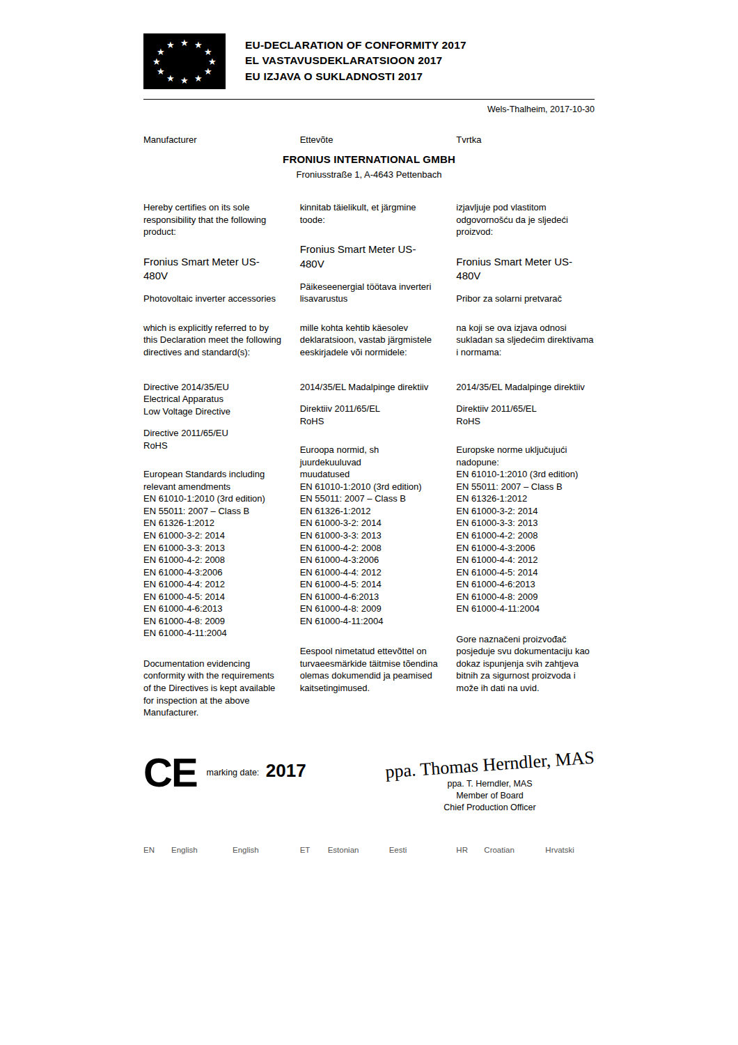★ ★ ★ ★ ★ ★ ★ ★ ★ ★ ★ ★
EU-DECLARATION OF CONFORMITY 2017
EL VASTAVUSDEKLARATSIOON 2017
EU IZJAVA O SUKLADNOSTI 2017
Wels-Thalheim, 2017-10-30
Manufacturer
Ettevõte
Tvrtka
FRONIUS INTERNATIONAL GMBH
Froniusstraße 1, A-4643 Pettenbach
Hereby certifies on its sole responsibility that the following product:
Fronius Smart Meter US-480V
Photovoltaic inverter accessories
which is explicitly referred to by this Declaration meet the following directives and standard(s):
Directive 2014/35/EU
Electrical Apparatus
Low Voltage Directive
Directive 2011/65/EU
RoHS
European Standards including
relevant amendments
EN 61010-1:2010 (3rd edition)
EN 55011: 2007 – Class B
EN 61326-1:2012
EN 61000-3-2: 2014
EN 61000-3-3: 2013
EN 61000-4-2: 2008
EN 61000-4-3:2006
EN 61000-4-4: 2012
EN 61000-4-5: 2014
EN 61000-4-6:2013
EN 61000-4-8: 2009
EN 61000-4-11:2004
Documentation evidencing conformity with the requirements of the Directives is kept available for inspection at the above Manufacturer.
kinnitab täielikult, et järgmine toode:
Fronius Smart Meter US-480V
Päikeseenergial töötava inverteri lisavarustus
mille kohta kehtib käesolev deklaratsioon, vastab järgmistele eeskirjadele või normidele:
2014/35/EL Madalpinge direktiiv
Direktiiv 2011/65/EL
RoHS
Euroopa normid, sh juurdekuuluvad
muudatused
EN 61010-1:2010 (3rd edition)
EN 55011: 2007 – Class B
EN 61326-1:2012
EN 61000-3-2: 2014
EN 61000-3-3: 2013
EN 61000-4-2: 2008
EN 61000-4-3:2006
EN 61000-4-4: 2012
EN 61000-4-5: 2014
EN 61000-4-6:2013
EN 61000-4-8: 2009
EN 61000-4-11:2004
Eespool nimetatud ettevõttel on turvaeesmärkide täitmise tõendina olemas dokumendid ja peamised kaitsetingimused.
izjavljuje pod vlastitom odgovornošću da je sljedeći proizvod:
Fronius Smart Meter US-480V
Pribor za solarni pretvarač
na koji se ova izjava odnosi sukladan sa sljedećim direktivama i normama:
2014/35/EL Madalpinge direktiiv
Direktiiv 2011/65/EL
RoHS
Europske norme uključujući
nadopune:
EN 61010-1:2010 (3rd edition)
EN 55011: 2007 – Class B
EN 61326-1:2012
EN 61000-3-2: 2014
EN 61000-3-3: 2013
EN 61000-4-2: 2008
EN 61000-4-3:2006
EN 61000-4-4: 2012
EN 61000-4-5: 2014
EN 61000-4-6:2013
EN 61000-4-8: 2009
EN 61000-4-11:2004
Gore naznačeni proizvođač posjeduje svu dokumentaciju kao dokaz ispunjenja svih zahtjeva bitnih za sigurnost proizvoda i može ih dati na uvid.
CE
marking date: 2017
ppa. Thomas Herndler, MAS
ppa. T. Herndler, MAS
Member of Board
Chief Production Officer
EN English English
ET Estonian Eesti
HR Croatian Hrvatski